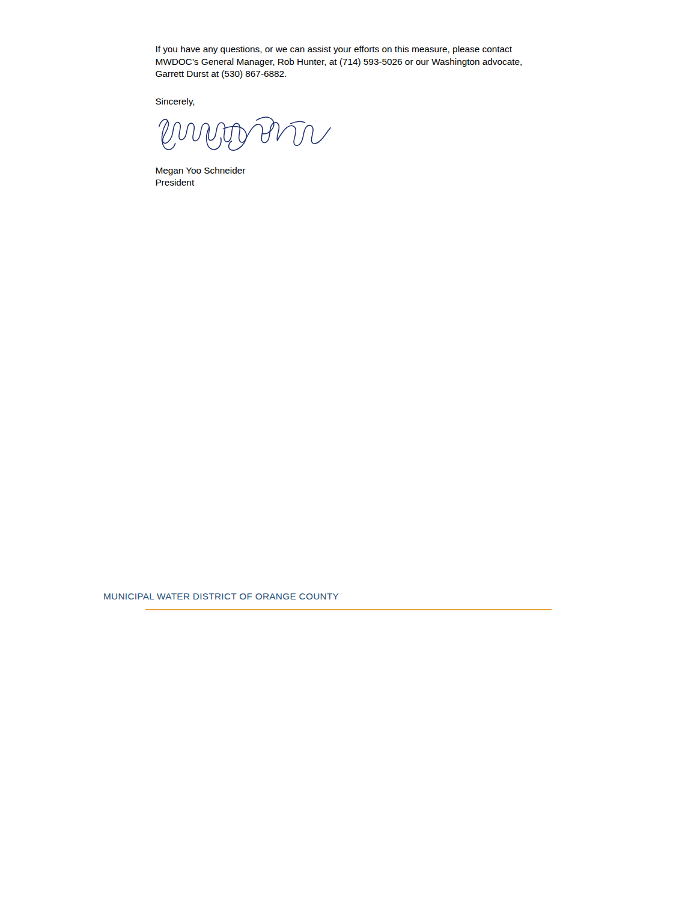If you have any questions, or we can assist your efforts on this measure, please contact MWDOC’s General Manager, Rob Hunter, at (714) 593-5026 or our Washington advocate, Garrett Durst at (530) 867-6882.
Sincerely,
Megan Yoo Schneider
President
MUNICIPAL WATER DISTRICT OF ORANGE COUNTY